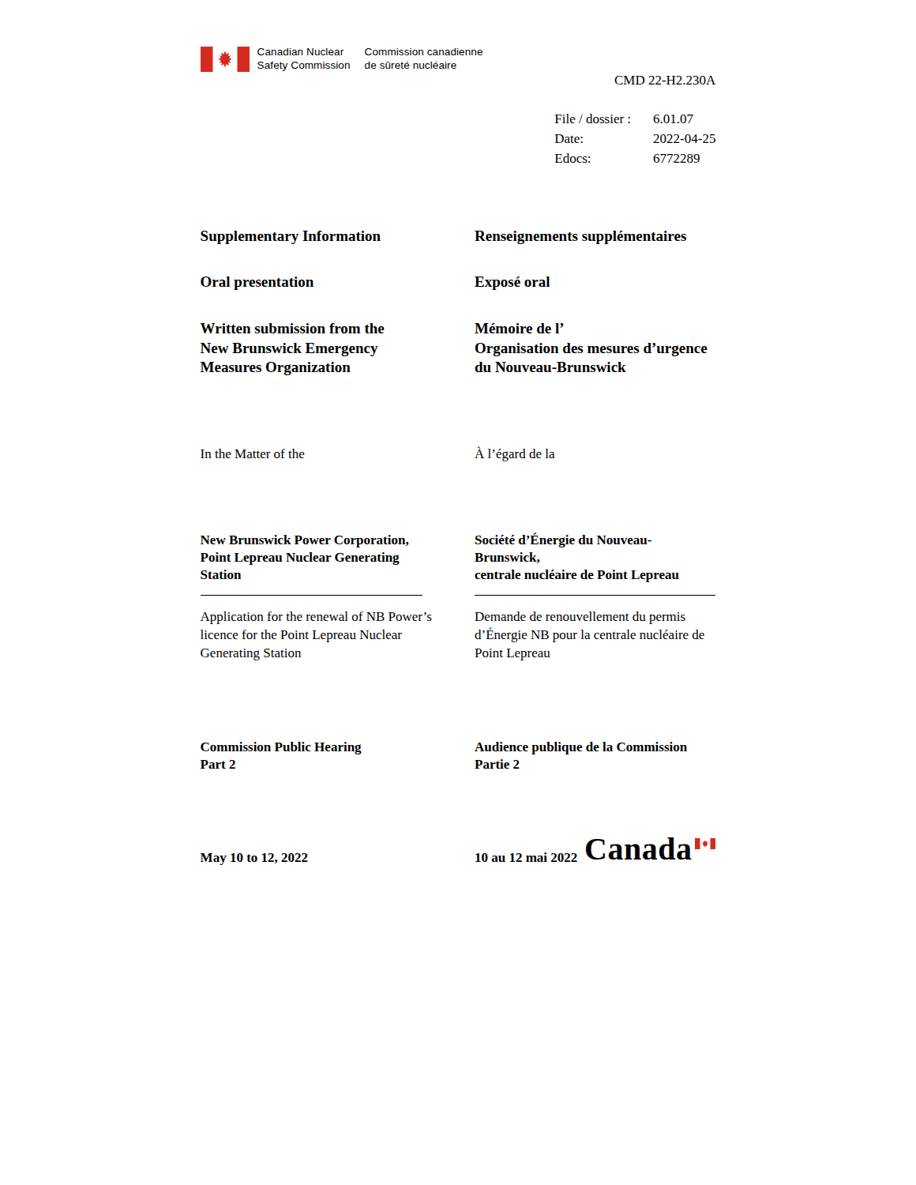Canadian Nuclear
Safety Commission
Commission canadienne
de sûreté nucléaire
CMD 22-H2.230A
| File / dossier : | 6.01.07 |
| Date: | 2022-04-25 |
| Edocs: | 6772289 |
Supplementary Information
Renseignements supplémentaires
Oral presentation
Exposé oral
Written submission from the
New Brunswick Emergency
Measures Organization
Mémoire de l’
Organisation des mesures d’urgence
du Nouveau-Brunswick
In the Matter of the
À l’égard de la
New Brunswick Power Corporation,
Point Lepreau Nuclear Generating Station
Société d’Énergie du Nouveau-Brunswick,
centrale nucléaire de Point Lepreau
Application for the renewal of NB Power’s licence for the Point Lepreau Nuclear Generating Station
Demande de renouvellement du permis d’Énergie NB pour la centrale nucléaire de Point Lepreau
Commission Public Hearing
Part 2
Audience publique de la Commission
Partie 2
May 10 to 12, 2022
10 au 12 mai 2022
Canada